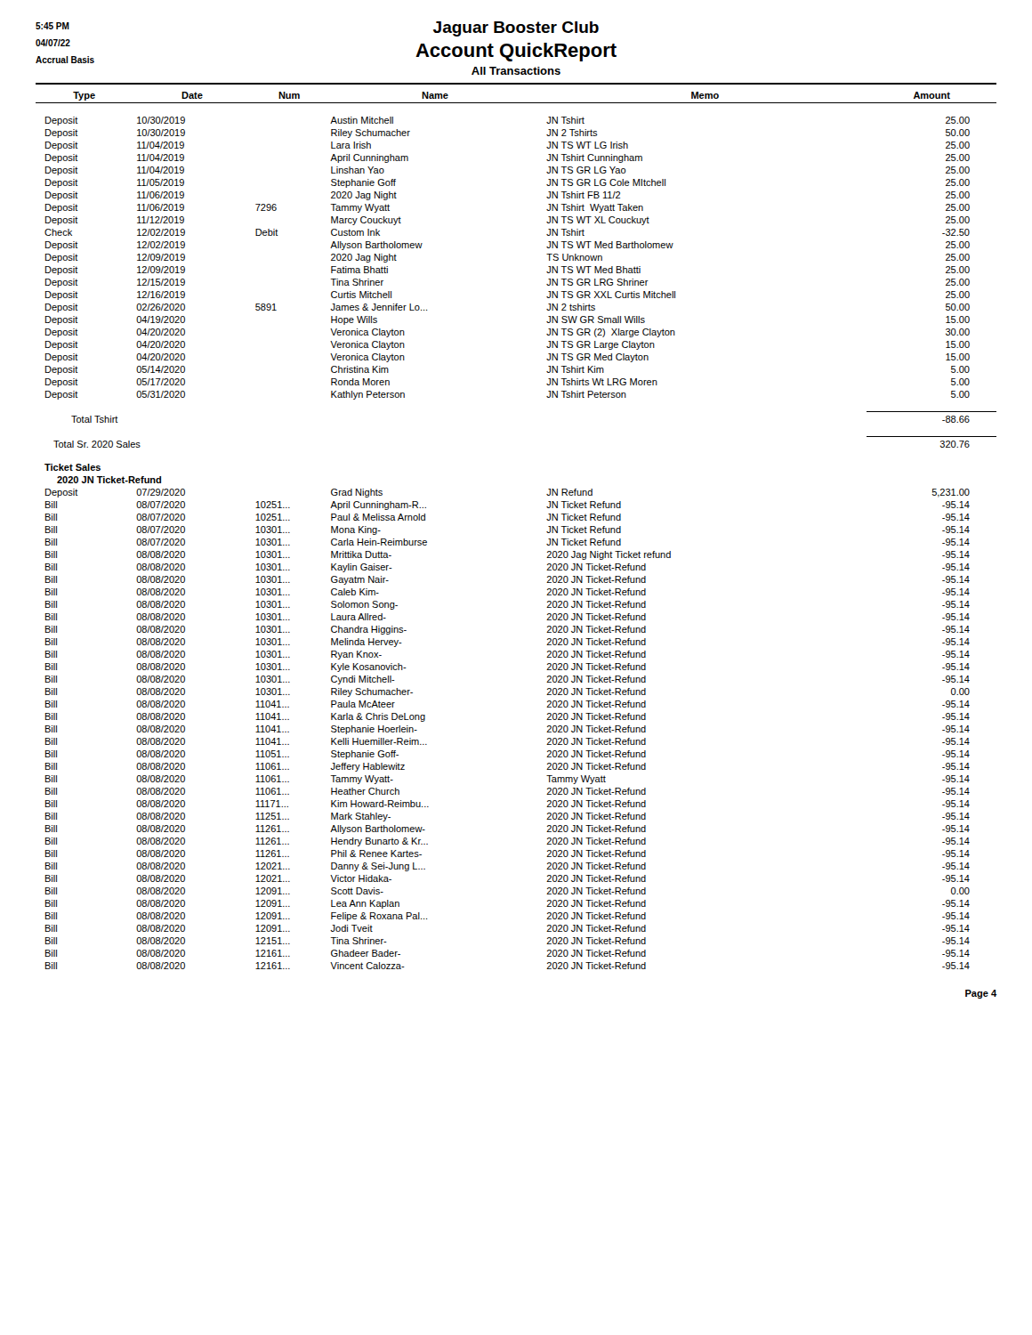5:45 PM
04/07/22
Accrual Basis
Jaguar Booster Club
Account QuickReport
All Transactions
| Type | Date | Num | Name | Memo | Amount |
| --- | --- | --- | --- | --- | --- |
| Deposit | 10/30/2019 | | Austin Mitchell | JN Tshirt | 25.00 |
| Deposit | 10/30/2019 | | Riley Schumacher | JN 2 Tshirts | 50.00 |
| Deposit | 11/04/2019 | | Lara Irish | JN TS WT LG Irish | 25.00 |
| Deposit | 11/04/2019 | | April Cunningham | JN Tshirt Cunningham | 25.00 |
| Deposit | 11/04/2019 | | Linshan Yao | JN TS GR LG Yao | 25.00 |
| Deposit | 11/05/2019 | | Stephanie Goff | JN TS GR LG Cole MItchell | 25.00 |
| Deposit | 11/06/2019 | | 2020 Jag Night | JN Tshirt FB 11/2 | 25.00 |
| Deposit | 11/06/2019 | 7296 | Tammy Wyatt | JN Tshirt Wyatt Taken | 25.00 |
| Deposit | 11/12/2019 | | Marcy Couckuyt | JN TS WT XL Couckuyt | 25.00 |
| Check | 12/02/2019 | Debit | Custom Ink | JN Tshirt | -32.50 |
| Deposit | 12/02/2019 | | Allyson Bartholomew | JN TS WT Med Bartholomew | 25.00 |
| Deposit | 12/09/2019 | | 2020 Jag Night | TS Unknown | 25.00 |
| Deposit | 12/09/2019 | | Fatima Bhatti | JN TS WT Med Bhatti | 25.00 |
| Deposit | 12/15/2019 | | Tina Shriner | JN TS GR LRG Shriner | 25.00 |
| Deposit | 12/16/2019 | | Curtis Mitchell | JN TS GR XXL Curtis Mitchell | 25.00 |
| Deposit | 02/26/2020 | 5891 | James & Jennifer Lo... | JN 2 tshirts | 50.00 |
| Deposit | 04/19/2020 | | Hope Wills | JN SW GR Small Wills | 15.00 |
| Deposit | 04/20/2020 | | Veronica Clayton | JN TS GR (2) Xlarge Clayton | 30.00 |
| Deposit | 04/20/2020 | | Veronica Clayton | JN TS GR Large Clayton | 15.00 |
| Deposit | 04/20/2020 | | Veronica Clayton | JN TS GR Med Clayton | 15.00 |
| Deposit | 05/14/2020 | | Christina Kim | JN Tshirt Kim | 5.00 |
| Deposit | 05/17/2020 | | Ronda Moren | JN Tshirts Wt LRG Moren | 5.00 |
| Deposit | 05/31/2020 | | Kathlyn Peterson | JN Tshirt Peterson | 5.00 |
| Total Tshirt | -88.66 |
| Total Sr. 2020 Sales | 320.76 |
| Ticket Sales |
| 2020 JN Ticket-Refund |
| Deposit | 07/29/2020 | | Grad Nights | JN Refund | 5,231.00 |
| Bill | 08/07/2020 | 10251... | April Cunningham-R... | JN Ticket Refund | -95.14 |
| Bill | 08/07/2020 | 10251... | Paul & Melissa Arnold | JN Ticket Refund | -95.14 |
| Bill | 08/07/2020 | 10301... | Mona King- | JN Ticket Refund | -95.14 |
| Bill | 08/07/2020 | 10301... | Carla Hein-Reimburse | JN Ticket Refund | -95.14 |
| Bill | 08/08/2020 | 10301... | Mrittika Dutta- | 2020 Jag Night Ticket refund | -95.14 |
| Bill | 08/08/2020 | 10301... | Kaylin Gaiser- | 2020 JN Ticket-Refund | -95.14 |
| Bill | 08/08/2020 | 10301... | Gayatm Nair- | 2020 JN Ticket-Refund | -95.14 |
| Bill | 08/08/2020 | 10301... | Caleb Kim- | 2020 JN Ticket-Refund | -95.14 |
| Bill | 08/08/2020 | 10301... | Solomon Song- | 2020 JN Ticket-Refund | -95.14 |
| Bill | 08/08/2020 | 10301... | Laura Allred- | 2020 JN Ticket-Refund | -95.14 |
| Bill | 08/08/2020 | 10301... | Chandra Higgins- | 2020 JN Ticket-Refund | -95.14 |
| Bill | 08/08/2020 | 10301... | Melinda Hervey- | 2020 JN Ticket-Refund | -95.14 |
| Bill | 08/08/2020 | 10301... | Ryan Knox- | 2020 JN Ticket-Refund | -95.14 |
| Bill | 08/08/2020 | 10301... | Kyle Kosanovich- | 2020 JN Ticket-Refund | -95.14 |
| Bill | 08/08/2020 | 10301... | Cyndi Mitchell- | 2020 JN Ticket-Refund | -95.14 |
| Bill | 08/08/2020 | 10301... | Riley Schumacher- | 2020 JN Ticket-Refund | 0.00 |
| Bill | 08/08/2020 | 11041... | Paula McAteer | 2020 JN Ticket-Refund | -95.14 |
| Bill | 08/08/2020 | 11041... | Karla & Chris DeLong | 2020 JN Ticket-Refund | -95.14 |
| Bill | 08/08/2020 | 11041... | Stephanie Hoerlein- | 2020 JN Ticket-Refund | -95.14 |
| Bill | 08/08/2020 | 11041... | Kelli Huemiller-Reim... | 2020 JN Ticket-Refund | -95.14 |
| Bill | 08/08/2020 | 11051... | Stephanie Goff- | 2020 JN Ticket-Refund | -95.14 |
| Bill | 08/08/2020 | 11061... | Jeffery Hablewitz | 2020 JN Ticket-Refund | -95.14 |
| Bill | 08/08/2020 | 11061... | Tammy Wyatt- | Tammy Wyatt | -95.14 |
| Bill | 08/08/2020 | 11061... | Heather Church | 2020 JN Ticket-Refund | -95.14 |
| Bill | 08/08/2020 | 11171... | Kim Howard-Reimbu... | 2020 JN Ticket-Refund | -95.14 |
| Bill | 08/08/2020 | 11251... | Mark Stahley- | 2020 JN Ticket-Refund | -95.14 |
| Bill | 08/08/2020 | 11261... | Allyson Bartholomew- | 2020 JN Ticket-Refund | -95.14 |
| Bill | 08/08/2020 | 11261... | Hendry Bunarto & Kr... | 2020 JN Ticket-Refund | -95.14 |
| Bill | 08/08/2020 | 11261... | Phil & Renee Kartes- | 2020 JN Ticket-Refund | -95.14 |
| Bill | 08/08/2020 | 12021... | Danny & Sei-Jung L... | 2020 JN Ticket-Refund | -95.14 |
| Bill | 08/08/2020 | 12021... | Victor Hidaka- | 2020 JN Ticket-Refund | -95.14 |
| Bill | 08/08/2020 | 12091... | Scott Davis- | 2020 JN Ticket-Refund | 0.00 |
| Bill | 08/08/2020 | 12091... | Lea Ann Kaplan | 2020 JN Ticket-Refund | -95.14 |
| Bill | 08/08/2020 | 12091... | Felipe & Roxana Pal... | 2020 JN Ticket-Refund | -95.14 |
| Bill | 08/08/2020 | 12091... | Jodi Tveit | 2020 JN Ticket-Refund | -95.14 |
| Bill | 08/08/2020 | 12151... | Tina Shriner- | 2020 JN Ticket-Refund | -95.14 |
| Bill | 08/08/2020 | 12161... | Ghadeer Bader- | 2020 JN Ticket-Refund | -95.14 |
| Bill | 08/08/2020 | 12161... | Vincent Calozza- | 2020 JN Ticket-Refund | -95.14 |
Page 4